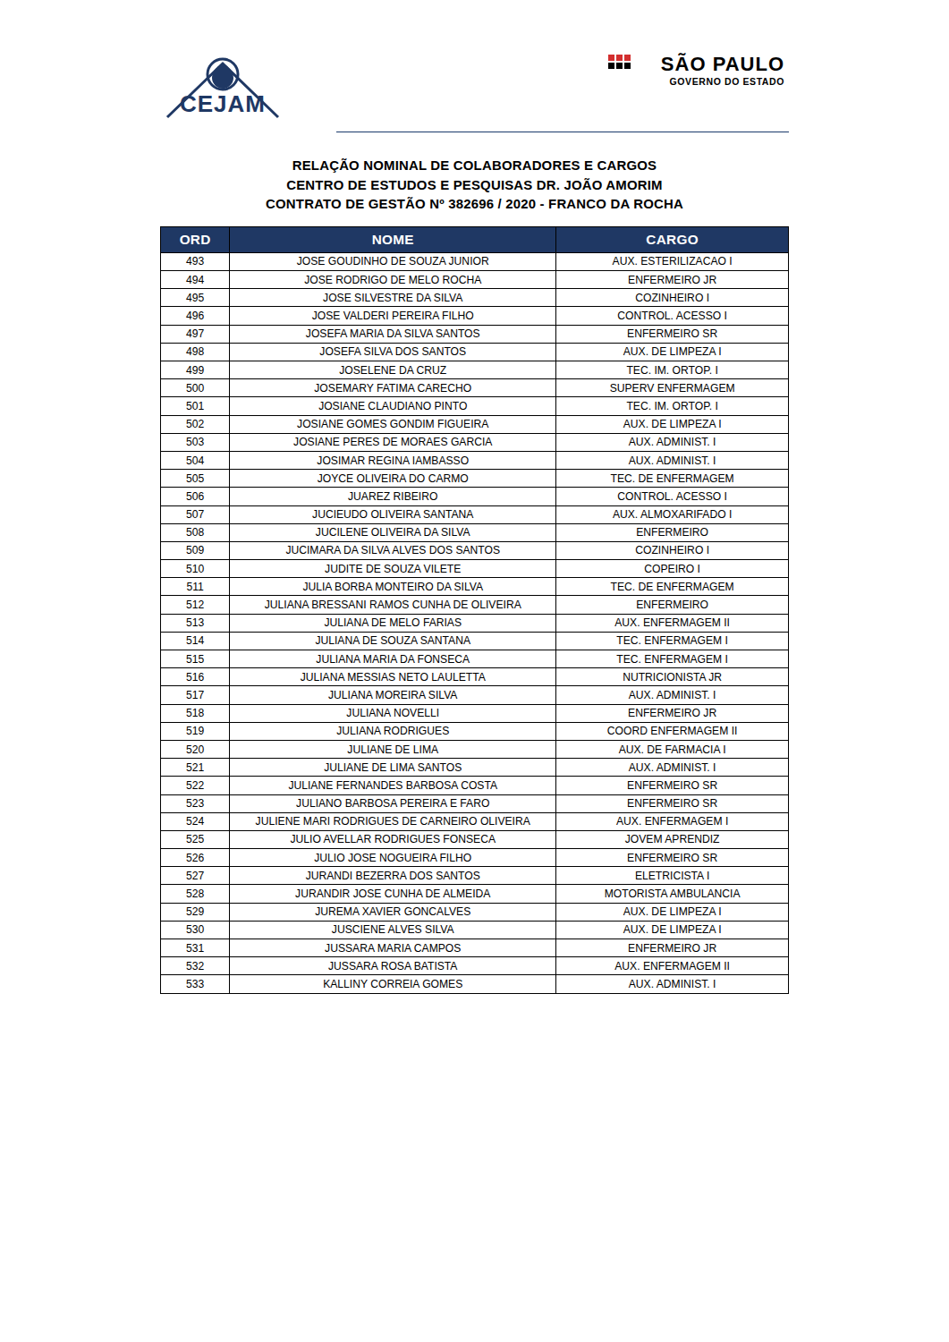CEJAM
SÃO PAULO GOVERNO DO ESTADO
RELAÇÃO NOMINAL DE COLABORADORES E CARGOS
CENTRO DE ESTUDOS E PESQUISAS DR. JOÃO AMORIM
CONTRATO DE GESTÃO Nº 382696 / 2020 - FRANCO DA ROCHA
| ORD | NOME | CARGO |
| --- | --- | --- |
| 493 | JOSE GOUDINHO DE SOUZA JUNIOR | AUX. ESTERILIZACAO I |
| 494 | JOSE RODRIGO DE MELO ROCHA | ENFERMEIRO JR |
| 495 | JOSE SILVESTRE DA SILVA | COZINHEIRO I |
| 496 | JOSE VALDERI PEREIRA FILHO | CONTROL. ACESSO I |
| 497 | JOSEFA MARIA DA SILVA SANTOS | ENFERMEIRO SR |
| 498 | JOSEFA SILVA DOS SANTOS | AUX. DE LIMPEZA I |
| 499 | JOSELENE DA CRUZ | TEC. IM. ORTOP. I |
| 500 | JOSEMARY FATIMA CARECHO | SUPERV ENFERMAGEM |
| 501 | JOSIANE CLAUDIANO PINTO | TEC. IM. ORTOP. I |
| 502 | JOSIANE GOMES GONDIM FIGUEIRA | AUX. DE LIMPEZA I |
| 503 | JOSIANE PERES DE MORAES GARCIA | AUX. ADMINIST. I |
| 504 | JOSIMAR REGINA IAMBASSO | AUX. ADMINIST. I |
| 505 | JOYCE OLIVEIRA DO CARMO | TEC. DE ENFERMAGEM |
| 506 | JUAREZ RIBEIRO | CONTROL. ACESSO I |
| 507 | JUCIEUDO OLIVEIRA SANTANA | AUX. ALMOXARIFADO I |
| 508 | JUCILENE OLIVEIRA DA SILVA | ENFERMEIRO |
| 509 | JUCIMARA DA SILVA ALVES DOS SANTOS | COZINHEIRO I |
| 510 | JUDITE DE SOUZA VILETE | COPEIRO I |
| 511 | JULIA BORBA MONTEIRO DA SILVA | TEC. DE ENFERMAGEM |
| 512 | JULIANA BRESSANI RAMOS CUNHA DE OLIVEIRA | ENFERMEIRO |
| 513 | JULIANA DE MELO FARIAS | AUX. ENFERMAGEM II |
| 514 | JULIANA DE SOUZA SANTANA | TEC. ENFERMAGEM I |
| 515 | JULIANA MARIA DA FONSECA | TEC. ENFERMAGEM I |
| 516 | JULIANA MESSIAS NETO LAULETTA | NUTRICIONISTA JR |
| 517 | JULIANA MOREIRA SILVA | AUX. ADMINIST. I |
| 518 | JULIANA NOVELLI | ENFERMEIRO JR |
| 519 | JULIANA RODRIGUES | COORD ENFERMAGEM II |
| 520 | JULIANE DE LIMA | AUX. DE FARMACIA I |
| 521 | JULIANE DE LIMA SANTOS | AUX. ADMINIST. I |
| 522 | JULIANE FERNANDES BARBOSA COSTA | ENFERMEIRO SR |
| 523 | JULIANO BARBOSA PEREIRA E FARO | ENFERMEIRO SR |
| 524 | JULIENE MARI RODRIGUES DE CARNEIRO OLIVEIRA | AUX. ENFERMAGEM I |
| 525 | JULIO AVELLAR RODRIGUES FONSECA | JOVEM APRENDIZ |
| 526 | JULIO JOSE NOGUEIRA FILHO | ENFERMEIRO SR |
| 527 | JURANDI BEZERRA DOS SANTOS | ELETRICISTA I |
| 528 | JURANDIR JOSE CUNHA DE ALMEIDA | MOTORISTA AMBULANCIA |
| 529 | JUREMA XAVIER GONCALVES | AUX. DE LIMPEZA I |
| 530 | JUSCIENE ALVES SILVA | AUX. DE LIMPEZA I |
| 531 | JUSSARA MARIA CAMPOS | ENFERMEIRO JR |
| 532 | JUSSARA ROSA BATISTA | AUX. ENFERMAGEM II |
| 533 | KALLINY CORREIA GOMES | AUX. ADMINIST. I |